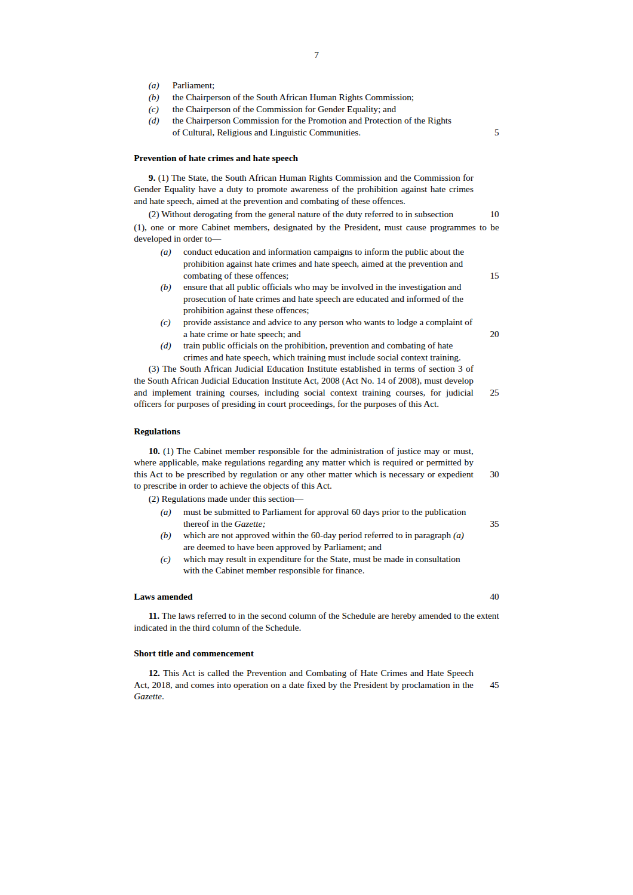7
(a) Parliament;
(b) the Chairperson of the South African Human Rights Commission;
(c) the Chairperson of the Commission for Gender Equality; and
(d)
the Chairperson Commission for the Promotion and Protection of the Rights
of Cultural, Religious and Linguistic Communities.
5
Prevention of hate crimes and hate speech
9. (1) The State, the South African Human Rights Commission and the Commission for Gender Equality have a duty to promote awareness of the prohibition against hate crimes and hate speech, aimed at the prevention and combating of these offences.
(2) Without derogating from the general nature of the duty referred to in subsection
10
(1), one or more Cabinet members, designated by the President, must cause programmes to be developed in order to—
(a)
conduct education and information campaigns to inform the public about the prohibition against hate crimes and hate speech, aimed at the prevention and combating of these offences;
15
(b)
ensure that all public officials who may be involved in the investigation and prosecution of hate crimes and hate speech are educated and informed of the prohibition against these offences;
(c)
provide assistance and advice to any person who wants to lodge a complaint of a hate crime or hate speech; and
20
(d)
train public officials on the prohibition, prevention and combating of hate crimes and hate speech, which training must include social context training.
(3) The South African Judicial Education Institute established in terms of section 3 of the South African Judicial Education Institute Act, 2008 (Act No. 14 of 2008), must develop and implement training courses, including social context training courses, for judicial officers for purposes of presiding in court proceedings, for the purposes of this Act.
25
Regulations
10. (1) The Cabinet member responsible for the administration of justice may or must, where applicable, make regulations regarding any matter which is required or permitted by this Act to be prescribed by regulation or any other matter which is necessary or expedient to prescribe in order to achieve the objects of this Act.
30
(2) Regulations made under this section—
(a)
must be submitted to Parliament for approval 60 days prior to the publication thereof in the Gazette;
35
(b)
which are not approved within the 60-day period referred to in paragraph (a) are deemed to have been approved by Parliament; and
(c)
which may result in expenditure for the State, must be made in consultation with the Cabinet member responsible for finance.
Laws amended
40
11. The laws referred to in the second column of the Schedule are hereby amended to the extent indicated in the third column of the Schedule.
Short title and commencement
12. This Act is called the Prevention and Combating of Hate Crimes and Hate Speech Act, 2018, and comes into operation on a date fixed by the President by proclamation in the Gazette.
45